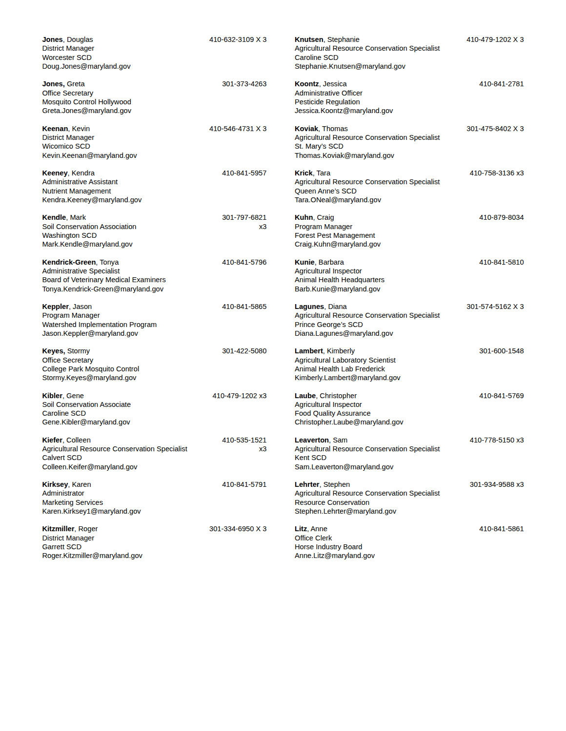| / Jones , Douglas / 410-632-3109 X 3 / District Manager Worcester SCD Doug.Jones@maryland.gov / Jones, Greta / 301-373-4263 / Office Secretary Mosquito Control Hollywood Greta.Jones@maryland.gov / Keenan , Kevin / 410-546-4731 X 3 / District Manager Wicomico SCD Kevin.Keenan@maryland.gov / Keeney , Kendra / 410-841-5957 / Administrative Assistant Nutrient Management Kendra.Keeney@maryland.gov / Kendle , Mark / 301-797-6821 / / Soil Conservation Association / x3 / Washington SCD Mark.Kendle@maryland.gov / Kendrick-Green , Tonya / 410-841-5796 / Administrative Specialist Board of Veterinary Medical Examiners Tonya.Kendrick-Green@maryland.gov / Keppler , Jason / 410-841-5865 / Program Manager Watershed Implementation Program Jason.Keppler@maryland.gov / Keyes, Stormy / 301-422-5080 / Office Secretary College Park Mosquito Control Stormy.Keyes@maryland.gov / Kibler , Gene / 410-479-1202 x3 / Soil Conservation Associate Caroline SCD Gene.Kibler@maryland.gov / Kiefer , Colleen / 410-535-1521 / / Agricultural Resource Conservation Specialist / x3 / Calvert SCD Colleen.Keifer@maryland.gov / Kirksey , Karen / 410-841-5791 / Administrator Marketing Services Karen.Kirksey1@maryland.gov / Kitzmiller , Roger / 301-334-6950 X 3 / District Manager Garrett SCD Roger.Kitzmiller@maryland.gov | / Knutsen , Stephanie / 410-479-1202 X 3 / Agricultural Resource Conservation Specialist Caroline SCD Stephanie.Knutsen@maryland.gov / Koontz , Jessica / 410-841-2781 / Administrative Officer Pesticide Regulation Jessica.Koontz@maryland.gov / Koviak , Thomas / 301-475-8402 X 3 / Agricultural Resource Conservation Specialist St. Mary’s SCD Thomas.Koviak@maryland.gov / Krick , Tara / 410-758-3136 x3 / Agricultural Resource Conservation Specialist Queen Anne’s SCD Tara.ONeal@maryland.gov / Kuhn , Craig / 410-879-8034 / Program Manager Forest Pest Management Craig.Kuhn@maryland.gov / Kunie , Barbara / 410-841-5810 / Agricultural Inspector Animal Health Headquarters Barb.Kunie@maryland.gov / Lagunes , Diana / 301-574-5162 X 3 / Agricultural Resource Conservation Specialist Prince George’s SCD Diana.Lagunes@maryland.gov / Lambert , Kimberly / 301-600-1548 / Agricultural Laboratory Scientist Animal Health Lab Frederick Kimberly.Lambert@maryland.gov / Laube , Christopher / 410-841-5769 / Agricultural Inspector Food Quality Assurance Christopher.Laube@maryland.gov / Leaverton , Sam / 410-778-5150 x3 / Agricultural Resource Conservation Specialist Kent SCD Sam.Leaverton@maryland.gov / Lehrter , Stephen / 301-934-9588 x3 / Agricultural Resource Conservation Specialist Resource Conservation Stephen.Lehrter@maryland.gov / Litz , Anne / 410-841-5861 / Office Clerk Horse Industry Board Anne.Litz@maryland.gov |